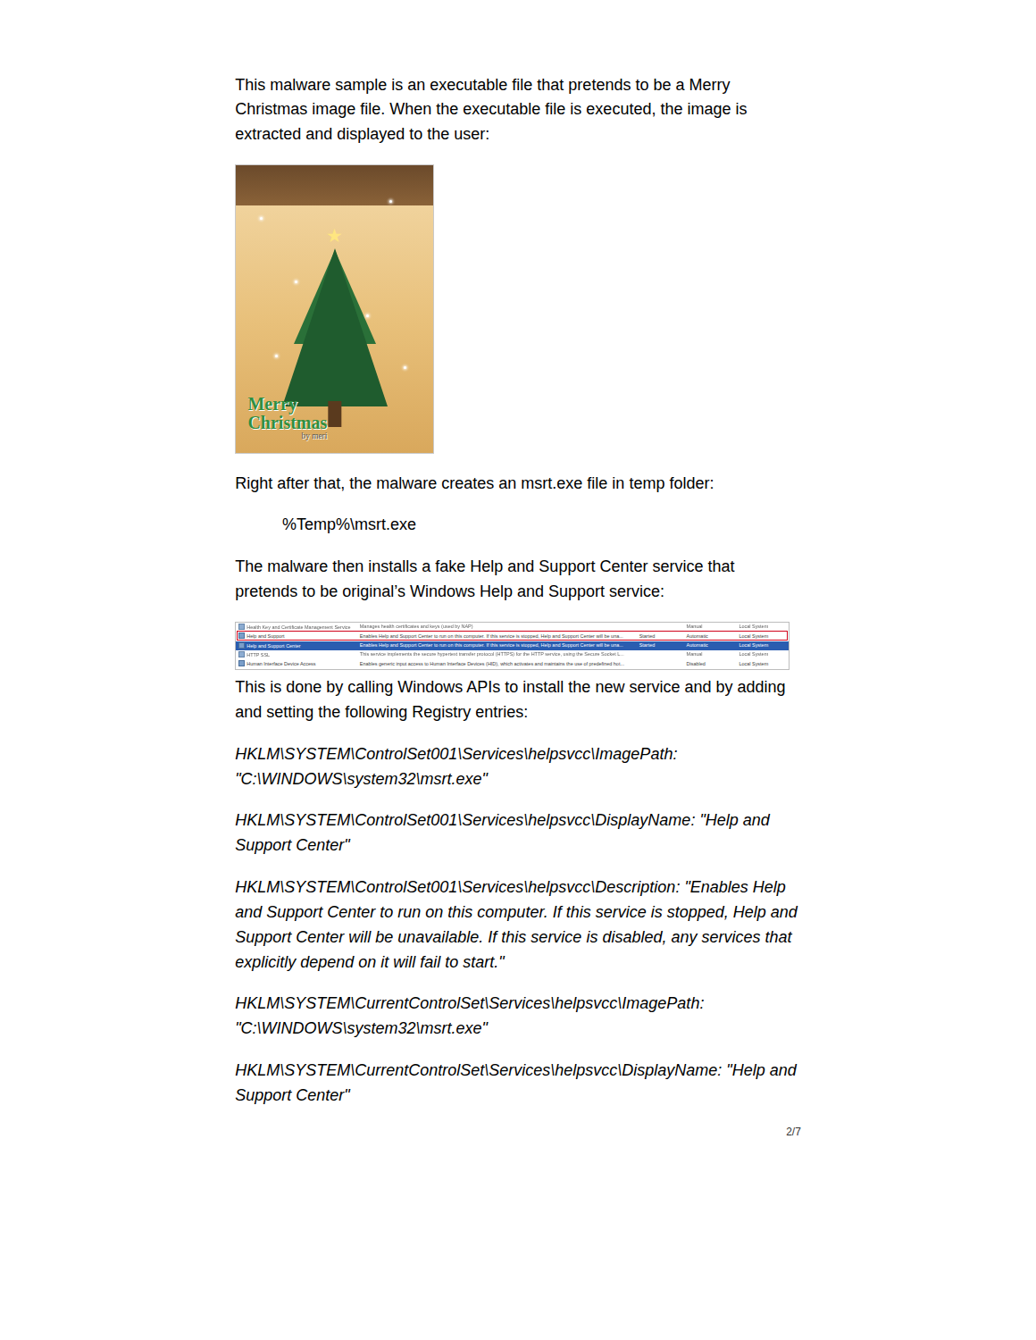This malware sample is an executable file that pretends to be a Merry Christmas image file. When the executable file is executed, the image is extracted and displayed to the user:
★
Merry
Christmasby meri
Right after that, the malware creates an msrt.exe file in temp folder:
%Temp%\msrt.exe
The malware then installs a fake Help and Support Center service that pretends to be original’s Windows Help and Support service:
| Health Key and Certificate Management Service | Manages health certificates and keys (used by NAP) | | Manual | Local System |
| Help and Support | Enables Help and Support Center to run on this computer. If this service is stopped, Help and Support Center will be una... | Started | Automatic | Local System |
| Help and Support Center | Enables Help and Support Center to run on this computer. If this service is stopped, Help and Support Center will be una... | Started | Automatic | Local System |
| HTTP SSL | This service implements the secure hypertext transfer protocol (HTTPS) for the HTTP service, using the Secure Socket L... | | Manual | Local System |
| Human Interface Device Access | Enables generic input access to Human Interface Devices (HID), which activates and maintains the use of predefined hot... | | Disabled | Local System |
This is done by calling Windows APIs to install the new service and by adding and setting the following Registry entries:
HKLM\SYSTEM\ControlSet001\Services\helpsvcc\ImagePath: "C:\WINDOWS\system32\msrt.exe"
HKLM\SYSTEM\ControlSet001\Services\helpsvcc\DisplayName: "Help and Support Center"
HKLM\SYSTEM\ControlSet001\Services\helpsvcc\Description: "Enables Help and Support Center to run on this computer. If this service is stopped, Help and Support Center will be unavailable. If this service is disabled, any services that explicitly depend on it will fail to start."
HKLM\SYSTEM\CurrentControlSet\Services\helpsvcc\ImagePath: "C:\WINDOWS\system32\msrt.exe"
HKLM\SYSTEM\CurrentControlSet\Services\helpsvcc\DisplayName: "Help and Support Center"
2/7